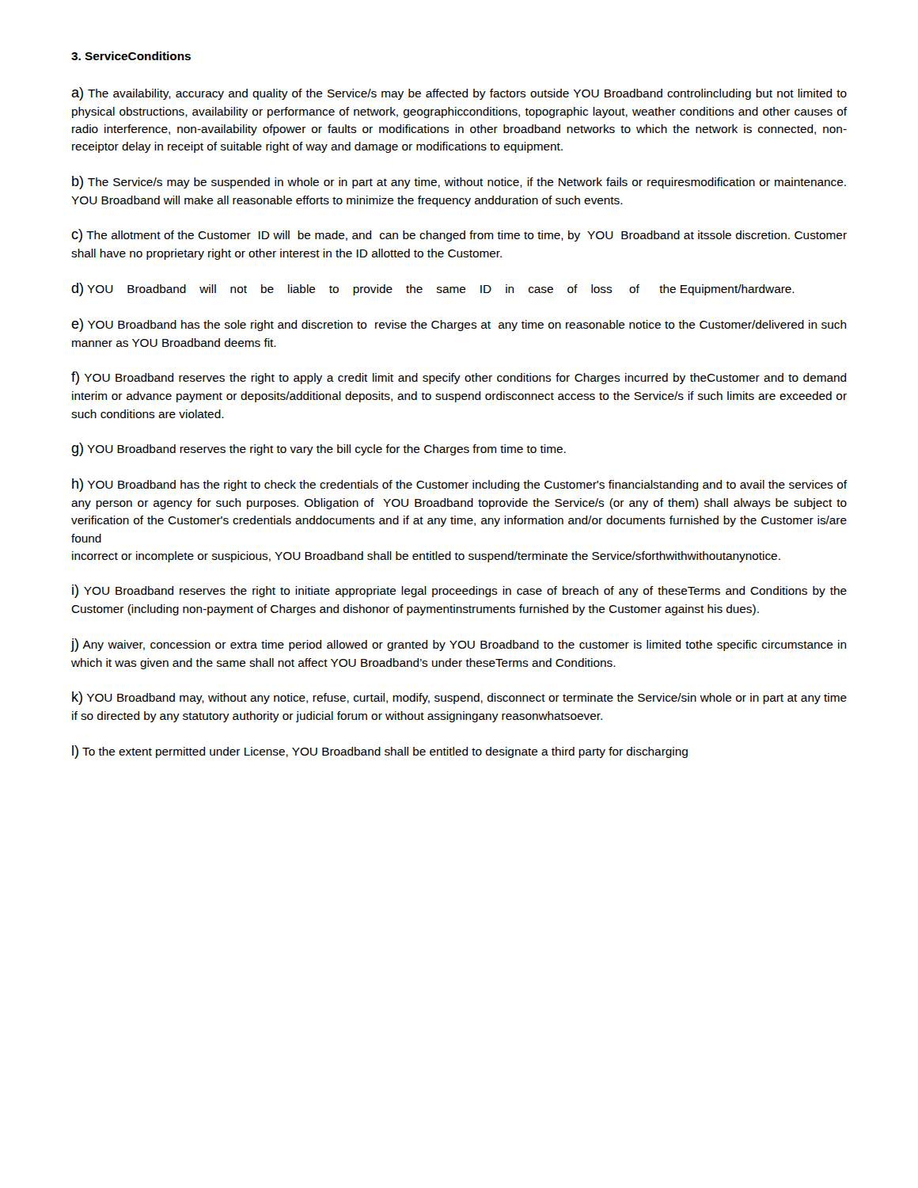3. ServiceConditions
a) The availability, accuracy and quality of the Service/s may be affected by factors outside YOU Broadband controlincluding but not limited to physical obstructions, availability or performance of network, geographicconditions, topographic layout, weather conditions and other causes of radio interference, non-availability ofpower or faults or modifications in other broadband networks to which the network is connected, non-receiptor delay in receipt of suitable right of way and damage or modifications to equipment.
b) The Service/s may be suspended in whole or in part at any time, without notice, if the Network fails or requiresmodification or maintenance. YOU Broadband will make all reasonable efforts to minimize the frequency andduration of such events.
c) The allotment of the Customer ID will be made, and can be changed from time to time, by YOU Broadband at itssole discretion. Customer shall have no proprietary right or other interest in the ID allotted to the Customer.
d) YOU Broadband will not be liable to provide the same ID in case of loss of the Equipment/hardware.
e) YOU Broadband has the sole right and discretion to revise the Charges at any time on reasonable notice to the Customer/delivered in such manner as YOU Broadband deems fit.
f) YOU Broadband reserves the right to apply a credit limit and specify other conditions for Charges incurred by theCustomer and to demand interim or advance payment or deposits/additional deposits, and to suspend ordisconnect access to the Service/s if such limits are exceeded or such conditions are violated.
g) YOU Broadband reserves the right to vary the bill cycle for the Charges from time to time.
h) YOU Broadband has the right to check the credentials of the Customer including the Customer's financialstanding and to avail the services of any person or agency for such purposes. Obligation of YOU Broadband toprovide the Service/s (or any of them) shall always be subject to verification of the Customer's credentials anddocuments and if at any time, any information and/or documents furnished by the Customer is/are found
incorrect or incomplete or suspicious, YOU Broadband shall be entitled to suspend/terminate the Service/sforthwithwithoutanynotice.
i) YOU Broadband reserves the right to initiate appropriate legal proceedings in case of breach of any of theseTerms and Conditions by the Customer (including non-payment of Charges and dishonor of paymentinstruments furnished by the Customer against his dues).
j) Any waiver, concession or extra time period allowed or granted by YOU Broadband to the customer is limited tothe specific circumstance in which it was given and the same shall not affect YOU Broadband’s under theseTerms and Conditions.
k) YOU Broadband may, without any notice, refuse, curtail, modify, suspend, disconnect or terminate the Service/sin whole or in part at any time if so directed by any statutory authority or judicial forum or without assigningany reasonwhatsoever.
l) To the extent permitted under License, YOU Broadband shall be entitled to designate a third party for discharging